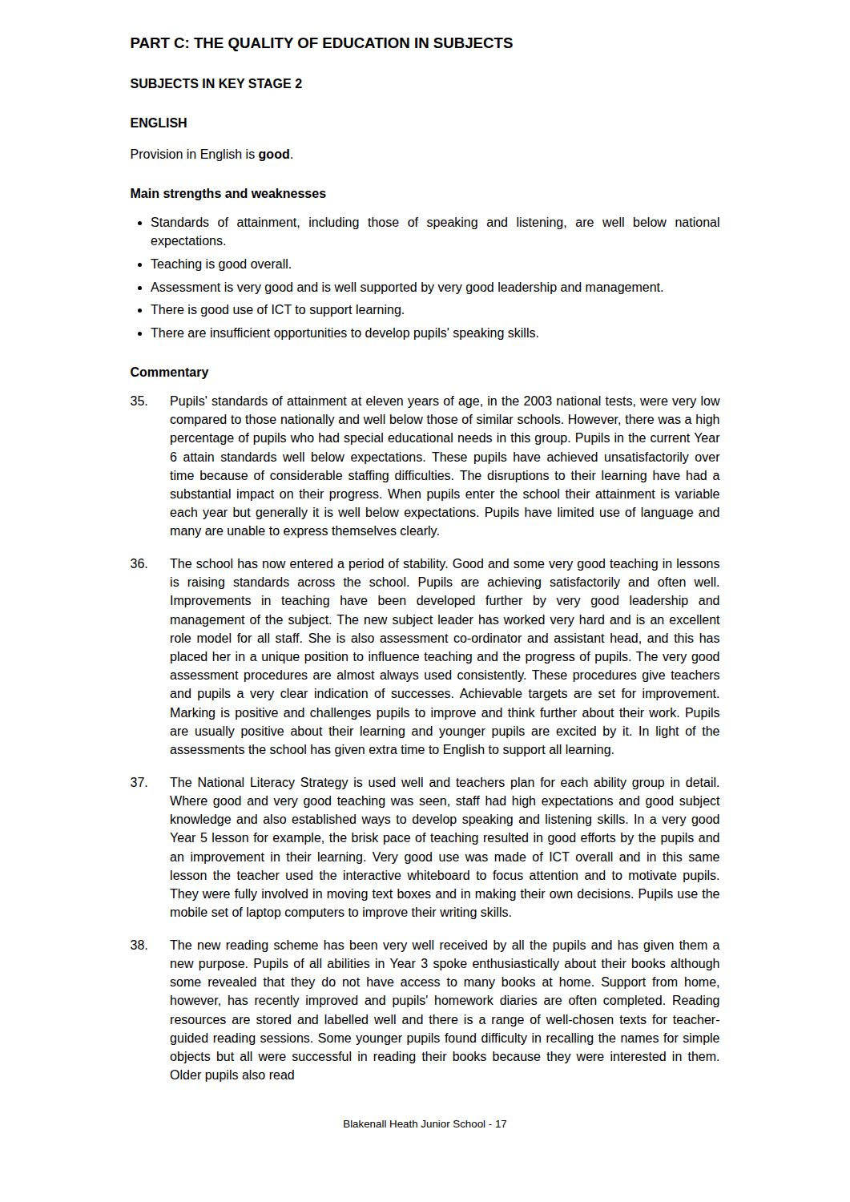PART C: THE QUALITY OF EDUCATION IN SUBJECTS
SUBJECTS IN KEY STAGE 2
ENGLISH
Provision in English is good.
Main strengths and weaknesses
Standards of attainment, including those of speaking and listening, are well below national expectations.
Teaching is good overall.
Assessment is very good and is well supported by very good leadership and management.
There is good use of ICT to support learning.
There are insufficient opportunities to develop pupils' speaking skills.
Commentary
35.
Pupils' standards of attainment at eleven years of age, in the 2003 national tests, were very low compared to those nationally and well below those of similar schools. However, there was a high percentage of pupils who had special educational needs in this group. Pupils in the current Year 6 attain standards well below expectations. These pupils have achieved unsatisfactorily over time because of considerable staffing difficulties. The disruptions to their learning have had a substantial impact on their progress. When pupils enter the school their attainment is variable each year but generally it is well below expectations. Pupils have limited use of language and many are unable to express themselves clearly.
36.
The school has now entered a period of stability. Good and some very good teaching in lessons is raising standards across the school. Pupils are achieving satisfactorily and often well. Improvements in teaching have been developed further by very good leadership and management of the subject. The new subject leader has worked very hard and is an excellent role model for all staff. She is also assessment co-ordinator and assistant head, and this has placed her in a unique position to influence teaching and the progress of pupils. The very good assessment procedures are almost always used consistently. These procedures give teachers and pupils a very clear indication of successes. Achievable targets are set for improvement. Marking is positive and challenges pupils to improve and think further about their work. Pupils are usually positive about their learning and younger pupils are excited by it. In light of the assessments the school has given extra time to English to support all learning.
37.
The National Literacy Strategy is used well and teachers plan for each ability group in detail. Where good and very good teaching was seen, staff had high expectations and good subject knowledge and also established ways to develop speaking and listening skills. In a very good Year 5 lesson for example, the brisk pace of teaching resulted in good efforts by the pupils and an improvement in their learning. Very good use was made of ICT overall and in this same lesson the teacher used the interactive whiteboard to focus attention and to motivate pupils. They were fully involved in moving text boxes and in making their own decisions. Pupils use the mobile set of laptop computers to improve their writing skills.
38.
The new reading scheme has been very well received by all the pupils and has given them a new purpose. Pupils of all abilities in Year 3 spoke enthusiastically about their books although some revealed that they do not have access to many books at home. Support from home, however, has recently improved and pupils' homework diaries are often completed. Reading resources are stored and labelled well and there is a range of well-chosen texts for teacher-guided reading sessions. Some younger pupils found difficulty in recalling the names for simple objects but all were successful in reading their books because they were interested in them. Older pupils also read
Blakenall Heath Junior School - 17